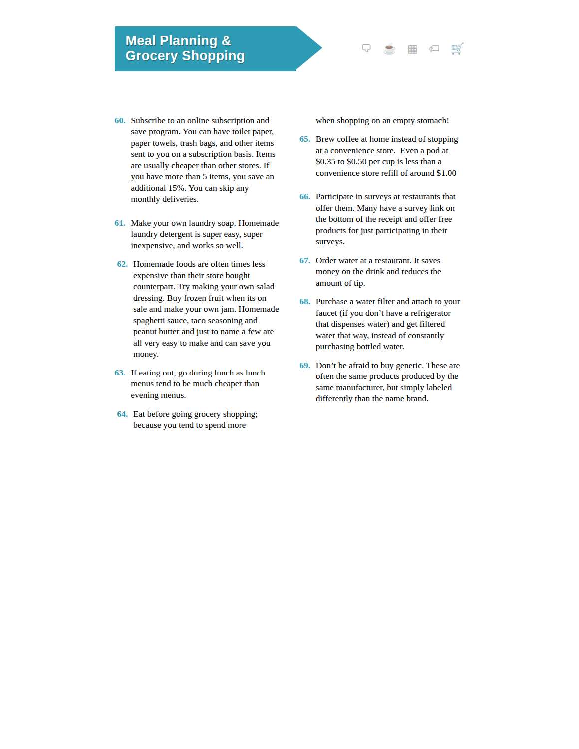Meal Planning &
Grocery Shopping
🗨 ☕ ▦ 🏷 🛒
60.
Subscribe to an online subscription and save program. You can have toilet paper, paper towels, trash bags, and other items sent to you on a subscription basis. Items are usually cheaper than other stores. If you have more than 5 items, you save an additional 15%. You can skip any monthly deliveries.
61.
Make your own laundry soap. Homemade laundry detergent is super easy, super inexpensive, and works so well.
62.
Homemade foods are often times less expensive than their store bought counterpart. Try making your own salad dressing. Buy frozen fruit when its on sale and make your own jam. Homemade spaghetti sauce, taco seasoning and peanut butter and just to name a few are all very easy to make and can save you money.
63.
If eating out, go during lunch as lunch menus tend to be much cheaper than evening menus.
64.
Eat before going grocery shopping; because you tend to spend more
when shopping on an empty stomach!
65.
Brew coffee at home instead of stopping at a convenience store. Even a pod at $0.35 to $0.50 per cup is less than a convenience store refill of around $1.00
66.
Participate in surveys at restaurants that offer them. Many have a survey link on the bottom of the receipt and offer free products for just participating in their surveys.
67.
Order water at a restaurant. It saves money on the drink and reduces the amount of tip.
68.
Purchase a water filter and attach to your faucet (if you don’t have a refrigerator that dispenses water) and get filtered water that way, instead of constantly purchasing bottled water.
69.
Don’t be afraid to buy generic. These are often the same products produced by the same manufacturer, but simply labeled differently than the name brand.